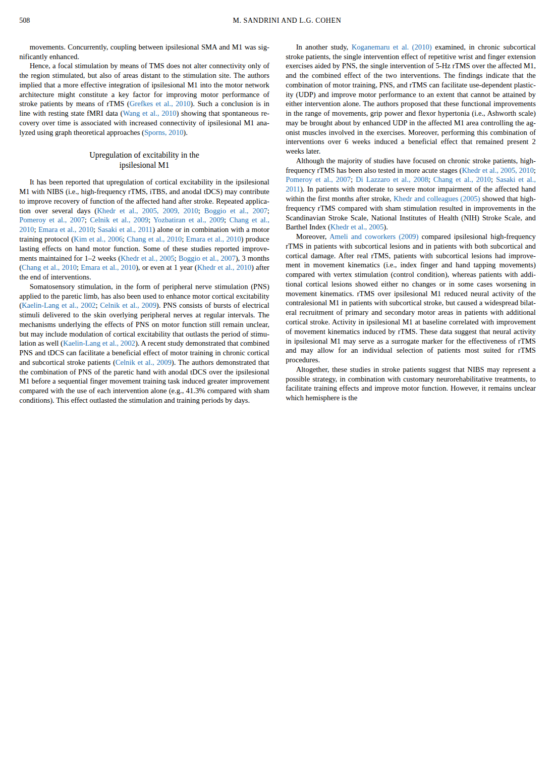508 M. SANDRINI AND L.G. COHEN
movements. Concurrently, coupling between ipsilesional SMA and M1 was significantly enhanced.
Hence, a focal stimulation by means of TMS does not alter connectivity only of the region stimulated, but also of areas distant to the stimulation site. The authors implied that a more effective integration of ipsilesional M1 into the motor network architecture might constitute a key factor for improving motor performance of stroke patients by means of rTMS (Grefkes et al., 2010). Such a conclusion is in line with resting state fMRI data (Wang et al., 2010) showing that spontaneous recovery over time is associated with increased connectivity of ipsilesional M1 analyzed using graph theoretical approaches (Sporns, 2010).
Upregulation of excitability in the
ipsilesional M1
It has been reported that upregulation of cortical excitability in the ipsilesional M1 with NIBS (i.e., high-frequency rTMS, iTBS, and anodal tDCS) may contribute to improve recovery of function of the affected hand after stroke. Repeated application over several days (Khedr et al., 2005, 2009, 2010; Boggio et al., 2007; Pomeroy et al., 2007; Celnik et al., 2009; Yozbatiran et al., 2009; Chang et al., 2010; Emara et al., 2010; Sasaki et al., 2011) alone or in combination with a motor training protocol (Kim et al., 2006; Chang et al., 2010; Emara et al., 2010) produce lasting effects on hand motor function. Some of these studies reported improvements maintained for 1–2 weeks (Khedr et al., 2005; Boggio et al., 2007), 3 months (Chang et al., 2010; Emara et al., 2010), or even at 1 year (Khedr et al., 2010) after the end of interventions.
Somatosensory stimulation, in the form of peripheral nerve stimulation (PNS) applied to the paretic limb, has also been used to enhance motor cortical excitability (Kaelin-Lang et al., 2002; Celnik et al., 2009). PNS consists of bursts of electrical stimuli delivered to the skin overlying peripheral nerves at regular intervals. The mechanisms underlying the effects of PNS on motor function still remain unclear, but may include modulation of cortical excitability that outlasts the period of stimulation as well (Kaelin-Lang et al., 2002). A recent study demonstrated that combined PNS and tDCS can facilitate a beneficial effect of motor training in chronic cortical and subcortical stroke patients (Celnik et al., 2009). The authors demonstrated that the combination of PNS of the paretic hand with anodal tDCS over the ipsilesional M1 before a sequential finger movement training task induced greater improvement compared with the use of each intervention alone (e.g., 41.3% compared with sham conditions). This effect outlasted the stimulation and training periods by days.
In another study, Koganemaru et al. (2010) examined, in chronic subcortical stroke patients, the single intervention effect of repetitive wrist and finger extension exercises aided by PNS, the single intervention of 5-Hz rTMS over the affected M1, and the combined effect of the two interventions. The findings indicate that the combination of motor training, PNS, and rTMS can facilitate use-dependent plasticity (UDP) and improve motor performance to an extent that cannot be attained by either intervention alone. The authors proposed that these functional improvements in the range of movements, grip power and flexor hypertonia (i.e., Ashworth scale) may be brought about by enhanced UDP in the affected M1 area controlling the agonist muscles involved in the exercises. Moreover, performing this combination of interventions over 6 weeks induced a beneficial effect that remained present 2 weeks later.
Although the majority of studies have focused on chronic stroke patients, high-frequency rTMS has been also tested in more acute stages (Khedr et al., 2005, 2010; Pomeroy et al., 2007; Di Lazzaro et al., 2008; Chang et al., 2010; Sasaki et al., 2011). In patients with moderate to severe motor impairment of the affected hand within the first months after stroke, Khedr and colleagues (2005) showed that high-frequency rTMS compared with sham stimulation resulted in improvements in the Scandinavian Stroke Scale, National Institutes of Health (NIH) Stroke Scale, and Barthel Index (Khedr et al., 2005).
Moreover, Ameli and coworkers (2009) compared ipsilesional high-frequency rTMS in patients with subcortical lesions and in patients with both subcortical and cortical damage. After real rTMS, patients with subcortical lesions had improvement in movement kinematics (i.e., index finger and hand tapping movements) compared with vertex stimulation (control condition), whereas patients with additional cortical lesions showed either no changes or in some cases worsening in movement kinematics. rTMS over ipsilesional M1 reduced neural activity of the contralesional M1 in patients with subcortical stroke, but caused a widespread bilateral recruitment of primary and secondary motor areas in patients with additional cortical stroke. Activity in ipsilesional M1 at baseline correlated with improvement of movement kinematics induced by rTMS. These data suggest that neural activity in ipsilesional M1 may serve as a surrogate marker for the effectiveness of rTMS and may allow for an individual selection of patients most suited for rTMS procedures.
Altogether, these studies in stroke patients suggest that NIBS may represent a possible strategy, in combination with customary neurorehabilitative treatments, to facilitate training effects and improve motor function. However, it remains unclear which hemisphere is the